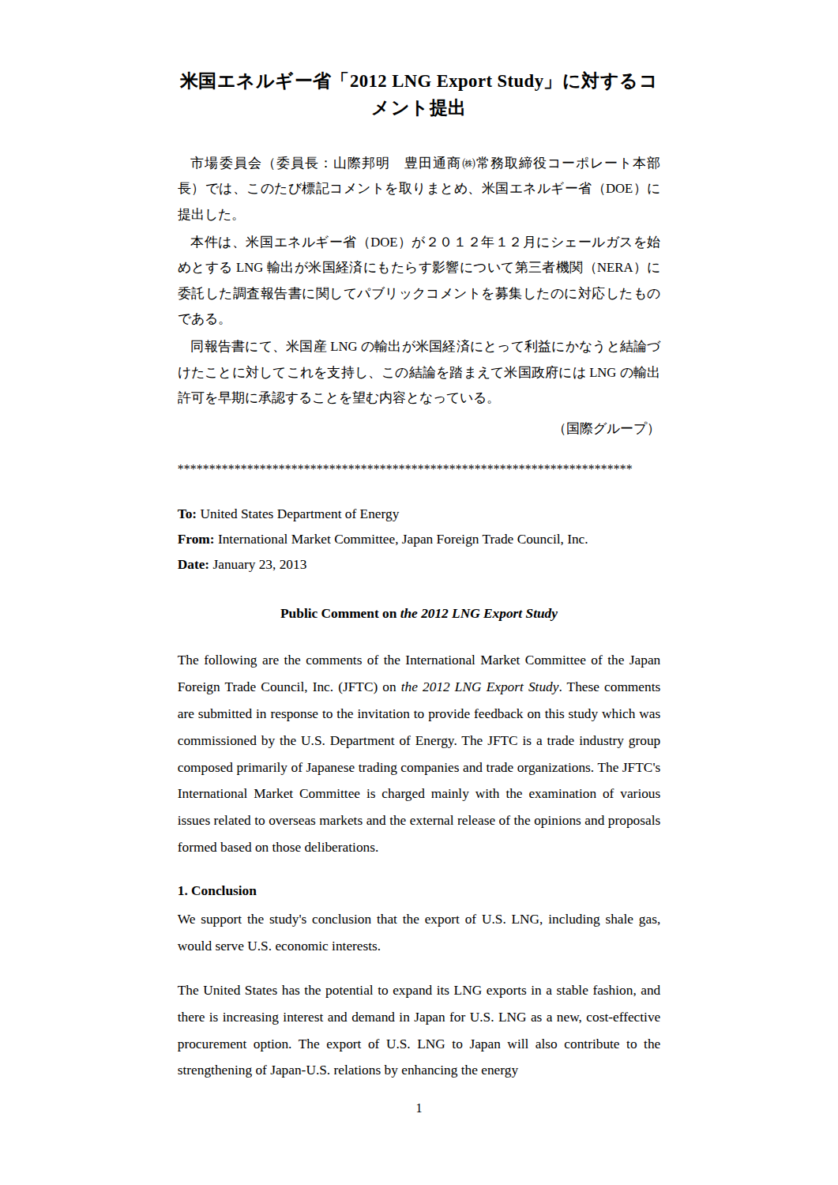米国エネルギー省「2012 LNG Export Study」に対するコメント提出
市場委員会（委員長：山際邦明　豊田通商㈱常務取締役コーポレート本部長）では、このたび標記コメントを取りまとめ、米国エネルギー省（DOE）に提出した。
本件は、米国エネルギー省（DOE）が２０１２年１２月にシェールガスを始めとする LNG 輸出が米国経済にもたらす影響について第三者機関（NERA）に委託した調査報告書に関してパブリックコメントを募集したのに対応したものである。
同報告書にて、米国産 LNG の輸出が米国経済にとって利益にかなうと結論づけたことに対してこれを支持し、この結論を踏まえて米国政府には LNG の輸出許可を早期に承認することを望む内容となっている。
（国際グループ）
************************************************************************
To: United States Department of Energy
From: International Market Committee, Japan Foreign Trade Council, Inc.
Date: January 23, 2013
Public Comment on the 2012 LNG Export Study
The following are the comments of the International Market Committee of the Japan Foreign Trade Council, Inc. (JFTC) on the 2012 LNG Export Study. These comments are submitted in response to the invitation to provide feedback on this study which was commissioned by the U.S. Department of Energy. The JFTC is a trade industry group composed primarily of Japanese trading companies and trade organizations. The JFTC's International Market Committee is charged mainly with the examination of various issues related to overseas markets and the external release of the opinions and proposals formed based on those deliberations.
1. Conclusion
We support the study's conclusion that the export of U.S. LNG, including shale gas, would serve U.S. economic interests.
The United States has the potential to expand its LNG exports in a stable fashion, and there is increasing interest and demand in Japan for U.S. LNG as a new, cost-effective procurement option. The export of U.S. LNG to Japan will also contribute to the strengthening of Japan-U.S. relations by enhancing the energy
1